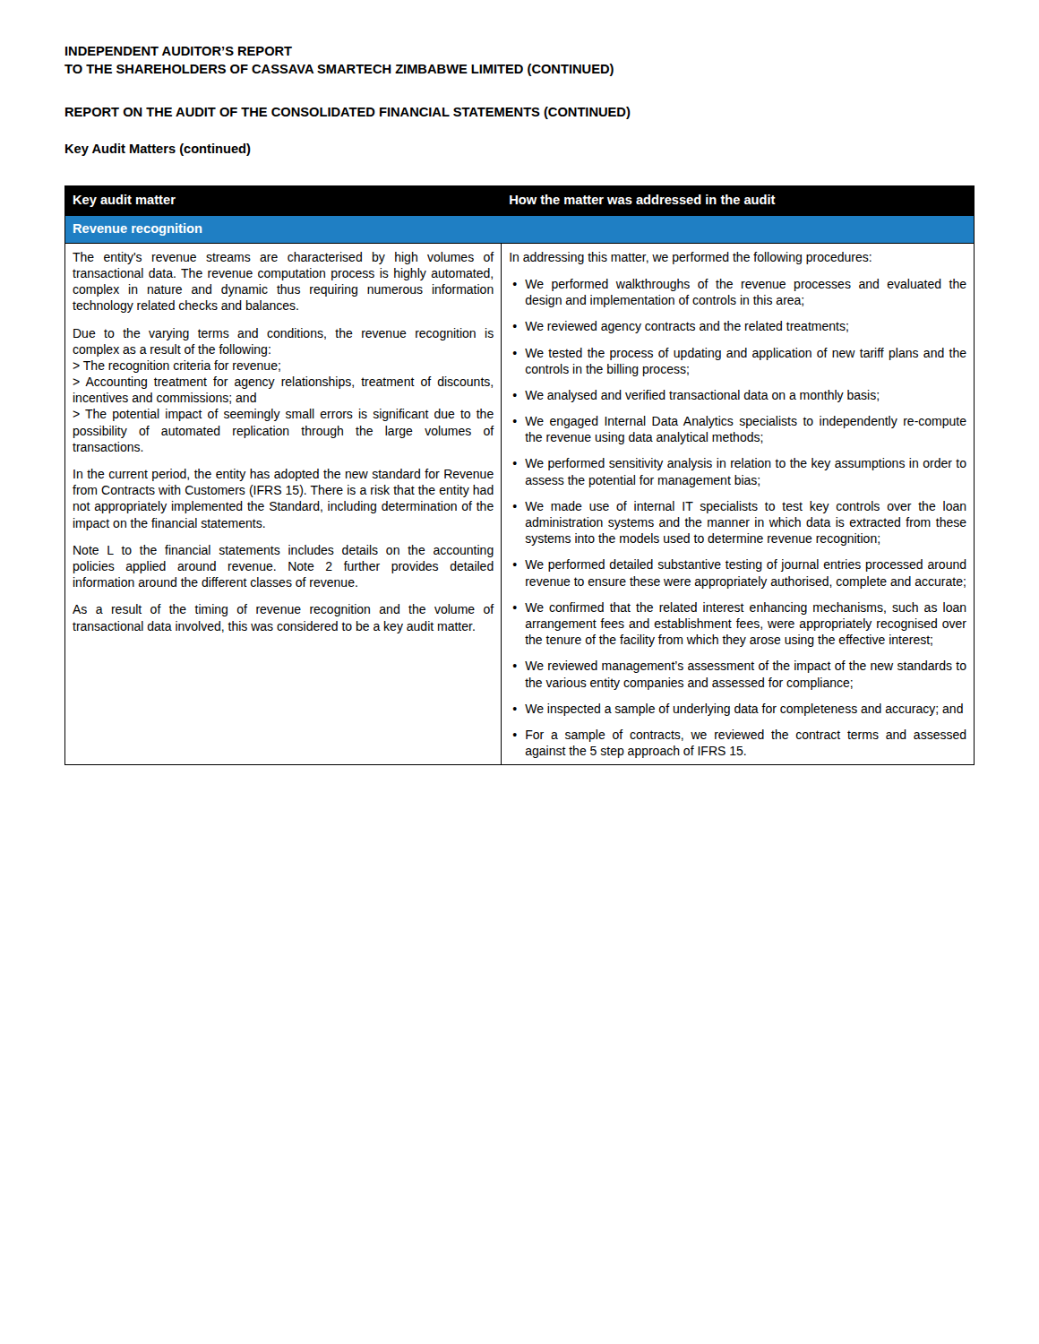INDEPENDENT AUDITOR’S REPORT
TO THE SHAREHOLDERS OF CASSAVA SMARTECH ZIMBABWE LIMITED (CONTINUED)
REPORT ON THE AUDIT OF THE CONSOLIDATED FINANCIAL STATEMENTS (CONTINUED)
Key Audit Matters (continued)
| Key audit matter | How the matter was addressed in the audit |
| --- | --- |
| Revenue recognition |
| The entity's revenue streams are characterised by high volumes of transactional data. The revenue computation process is highly automated, complex in nature and dynamic thus requiring numerous information technology related checks and balances. Due to the varying terms and conditions, the revenue recognition is complex as a result of the following: > The recognition criteria for revenue; > Accounting treatment for agency relationships, treatment of discounts, incentives and commissions; and > The potential impact of seemingly small errors is significant due to the possibility of automated replication through the large volumes of transactions. In the current period, the entity has adopted the new standard for Revenue from Contracts with Customers (IFRS 15). There is a risk that the entity had not appropriately implemented the Standard, including determination of the impact on the financial statements. Note L to the financial statements includes details on the accounting policies applied around revenue. Note 2 further provides detailed information around the different classes of revenue. As a result of the timing of revenue recognition and the volume of transactional data involved, this was considered to be a key audit matter. | In addressing this matter, we performed the following procedures: We performed walkthroughs of the revenue processes and evaluated the design and implementation of controls in this area; We reviewed agency contracts and the related treatments; We tested the process of updating and application of new tariff plans and the controls in the billing process; We analysed and verified transactional data on a monthly basis; We engaged Internal Data Analytics specialists to independently re-compute the revenue using data analytical methods; We performed sensitivity analysis in relation to the key assumptions in order to assess the potential for management bias; We made use of internal IT specialists to test key controls over the loan administration systems and the manner in which data is extracted from these systems into the models used to determine revenue recognition; We performed detailed substantive testing of journal entries processed around revenue to ensure these were appropriately authorised, complete and accurate; We confirmed that the related interest enhancing mechanisms, such as loan arrangement fees and establishment fees, were appropriately recognised over the tenure of the facility from which they arose using the effective interest; We reviewed management’s assessment of the impact of the new standards to the various entity companies and assessed for compliance; We inspected a sample of underlying data for completeness and accuracy; and For a sample of contracts, we reviewed the contract terms and assessed against the 5 step approach of IFRS 15. |